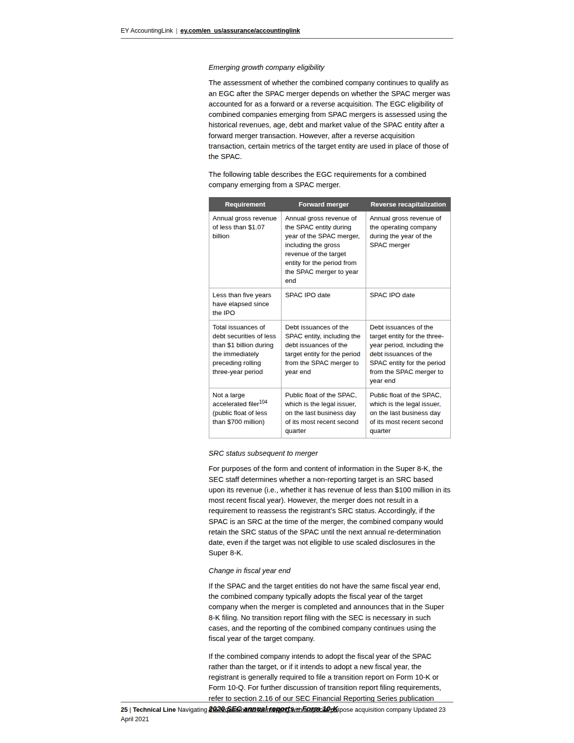EY AccountingLink|ey.com/en_us/assurance/accountinglink
Emerging growth company eligibility
The assessment of whether the combined company continues to qualify as an EGC after the SPAC merger depends on whether the SPAC merger was accounted for as a forward or a reverse acquisition. The EGC eligibility of combined companies emerging from SPAC mergers is assessed using the historical revenues, age, debt and market value of the SPAC entity after a forward merger transaction. However, after a reverse acquisition transaction, certain metrics of the target entity are used in place of those of the SPAC.
The following table describes the EGC requirements for a combined company emerging from a SPAC merger.
| Requirement | Forward merger | Reverse recapitalization |
| --- | --- | --- |
| Annual gross revenue of less than $1.07 billion | Annual gross revenue of the SPAC entity during year of the SPAC merger, including the gross revenue of the target entity for the period from the SPAC merger to year end | Annual gross revenue of the operating company during the year of the SPAC merger |
| Less than five years have elapsed since the IPO | SPAC IPO date | SPAC IPO date |
| Total issuances of debt securities of less than $1 billion during the immediately preceding rolling three-year period | Debt issuances of the SPAC entity, including the debt issuances of the target entity for the period from the SPAC merger to year end | Debt issuances of the target entity for the three-year period, including the debt issuances of the SPAC entity for the period from the SPAC merger to year end |
| Not a large accelerated filer 104 (public float of less than $700 million) | Public float of the SPAC, which is the legal issuer, on the last business day of its most recent second quarter | Public float of the SPAC, which is the legal issuer, on the last business day of its most recent second quarter |
SRC status subsequent to merger
For purposes of the form and content of information in the Super 8-K, the SEC staff determines whether a non-reporting target is an SRC based upon its revenue (i.e., whether it has revenue of less than $100 million in its most recent fiscal year). However, the merger does not result in a requirement to reassess the registrant's SRC status. Accordingly, if the SPAC is an SRC at the time of the merger, the combined company would retain the SRC status of the SPAC until the next annual re-determination date, even if the target was not eligible to use scaled disclosures in the Super 8-K.
Change in fiscal year end
If the SPAC and the target entities do not have the same fiscal year end, the combined company typically adopts the fiscal year of the target company when the merger is completed and announces that in the Super 8-K filing. No transition report filing with the SEC is necessary in such cases, and the reporting of the combined company continues using the fiscal year of the target company.
If the combined company intends to adopt the fiscal year of the SPAC rather than the target, or if it intends to adopt a new fiscal year, the registrant is generally required to file a transition report on Form 10-K or Form 10-Q. For further discussion of transition report filing requirements, refer to section 2.16 of our SEC Financial Reporting Series publication 2020 SEC annual reports – Form 10-K.
25 | Technical Line Navigating the requirements for merging with a special purpose acquisition company Updated 23 April 2021